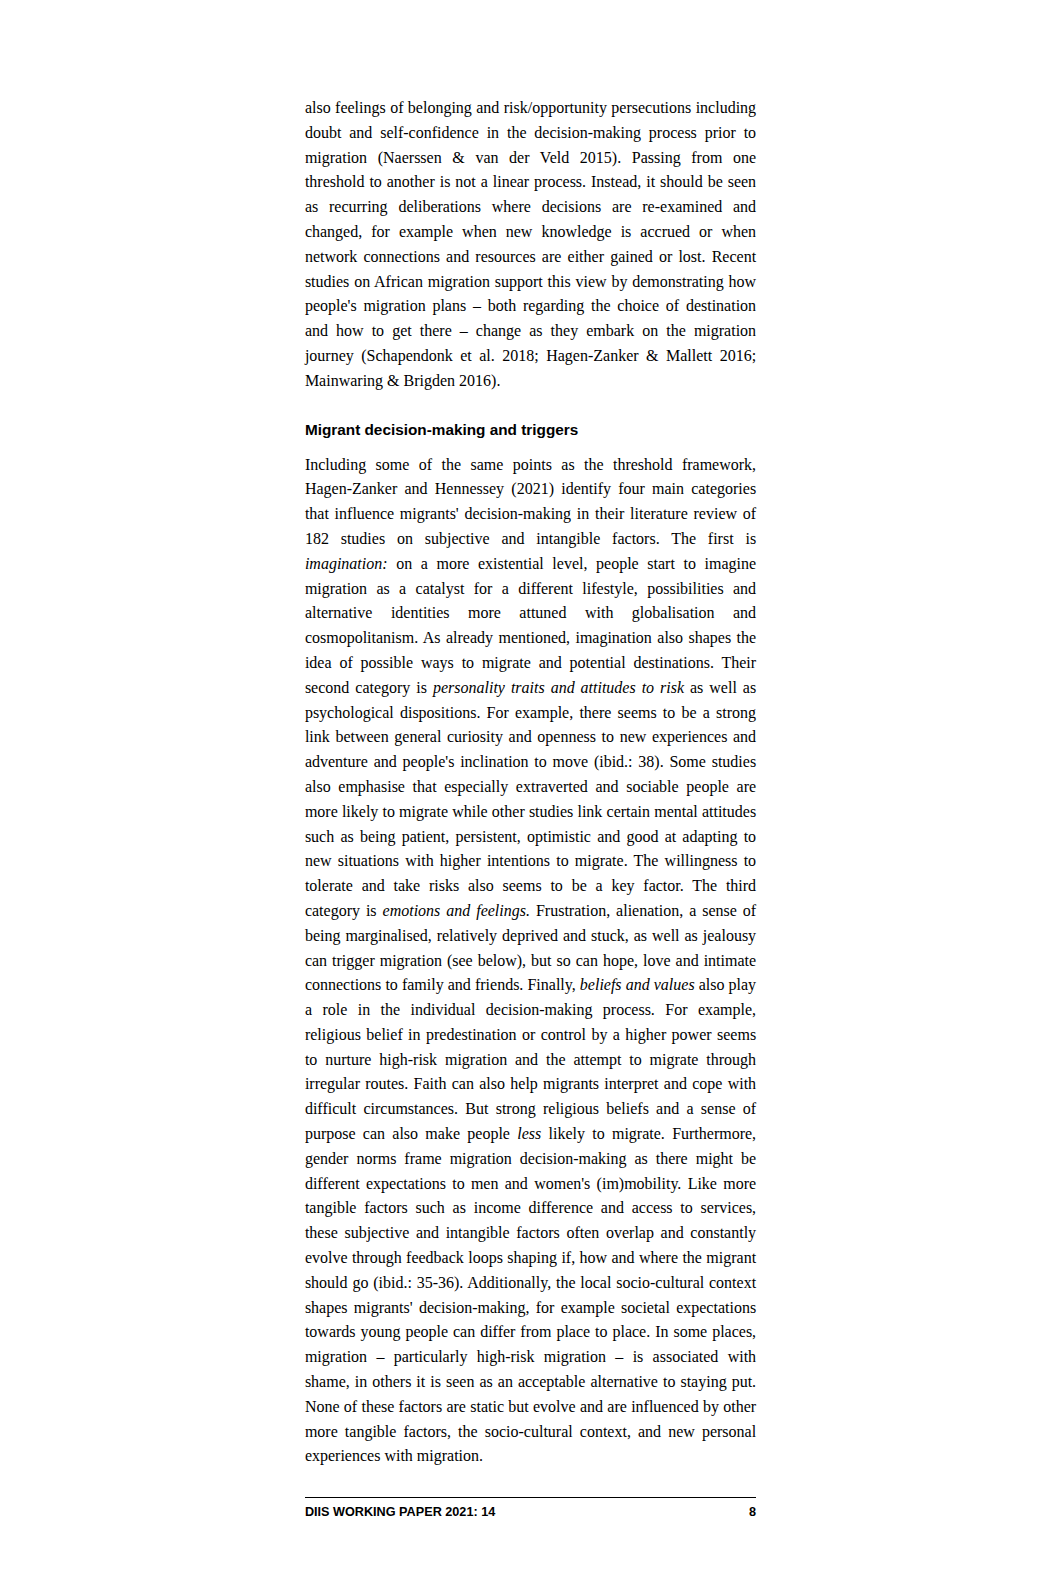also feelings of belonging and risk/opportunity persecutions including doubt and self-confidence in the decision-making process prior to migration (Naerssen & van der Veld 2015). Passing from one threshold to another is not a linear process. Instead, it should be seen as recurring deliberations where decisions are re-examined and changed, for example when new knowledge is accrued or when network connections and resources are either gained or lost. Recent studies on African migration support this view by demonstrating how people's migration plans – both regarding the choice of destination and how to get there – change as they embark on the migration journey (Schapendonk et al. 2018; Hagen-Zanker & Mallett 2016; Mainwaring & Brigden 2016).
Migrant decision-making and triggers
Including some of the same points as the threshold framework, Hagen-Zanker and Hennessey (2021) identify four main categories that influence migrants' decision-making in their literature review of 182 studies on subjective and intangible factors. The first is imagination: on a more existential level, people start to imagine migration as a catalyst for a different lifestyle, possibilities and alternative identities more attuned with globalisation and cosmopolitanism. As already mentioned, imagination also shapes the idea of possible ways to migrate and potential destinations. Their second category is personality traits and attitudes to risk as well as psychological dispositions. For example, there seems to be a strong link between general curiosity and openness to new experiences and adventure and people's inclination to move (ibid.: 38). Some studies also emphasise that especially extraverted and sociable people are more likely to migrate while other studies link certain mental attitudes such as being patient, persistent, optimistic and good at adapting to new situations with higher intentions to migrate. The willingness to tolerate and take risks also seems to be a key factor. The third category is emotions and feelings. Frustration, alienation, a sense of being marginalised, relatively deprived and stuck, as well as jealousy can trigger migration (see below), but so can hope, love and intimate connections to family and friends. Finally, beliefs and values also play a role in the individual decision-making process. For example, religious belief in predestination or control by a higher power seems to nurture high-risk migration and the attempt to migrate through irregular routes. Faith can also help migrants interpret and cope with difficult circumstances. But strong religious beliefs and a sense of purpose can also make people less likely to migrate. Furthermore, gender norms frame migration decision-making as there might be different expectations to men and women's (im)mobility. Like more tangible factors such as income difference and access to services, these subjective and intangible factors often overlap and constantly evolve through feedback loops shaping if, how and where the migrant should go (ibid.: 35-36). Additionally, the local socio-cultural context shapes migrants' decision-making, for example societal expectations towards young people can differ from place to place. In some places, migration – particularly high-risk migration – is associated with shame, in others it is seen as an acceptable alternative to staying put. None of these factors are static but evolve and are influenced by other more tangible factors, the socio-cultural context, and new personal experiences with migration.
DIIS WORKING PAPER 2021: 14 8